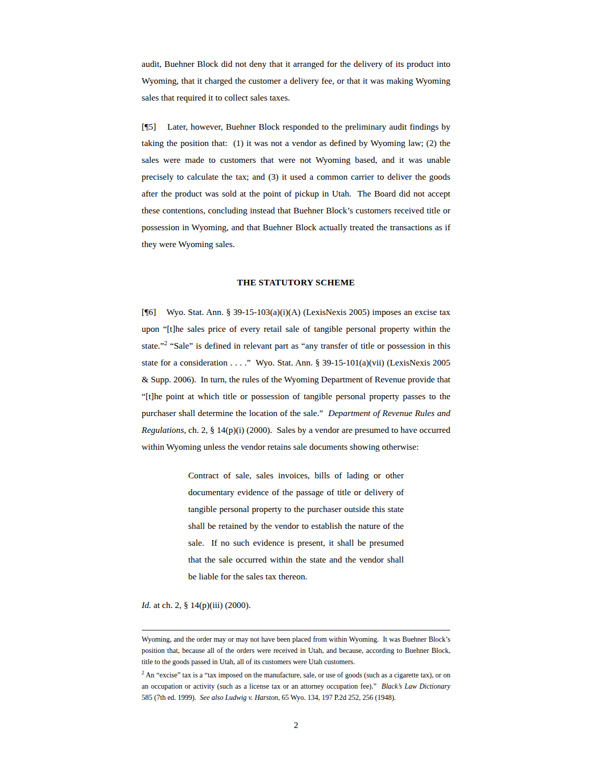audit, Buehner Block did not deny that it arranged for the delivery of its product into Wyoming, that it charged the customer a delivery fee, or that it was making Wyoming sales that required it to collect sales taxes.
[¶5] Later, however, Buehner Block responded to the preliminary audit findings by taking the position that: (1) it was not a vendor as defined by Wyoming law; (2) the sales were made to customers that were not Wyoming based, and it was unable precisely to calculate the tax; and (3) it used a common carrier to deliver the goods after the product was sold at the point of pickup in Utah. The Board did not accept these contentions, concluding instead that Buehner Block’s customers received title or possession in Wyoming, and that Buehner Block actually treated the transactions as if they were Wyoming sales.
THE STATUTORY SCHEME
[¶6] Wyo. Stat. Ann. § 39-15-103(a)(i)(A) (LexisNexis 2005) imposes an excise tax upon “[t]he sales price of every retail sale of tangible personal property within the state.”2 “Sale” is defined in relevant part as “any transfer of title or possession in this state for a consideration . . . .” Wyo. Stat. Ann. § 39-15-101(a)(vii) (LexisNexis 2005 & Supp. 2006). In turn, the rules of the Wyoming Department of Revenue provide that “[t]he point at which title or possession of tangible personal property passes to the purchaser shall determine the location of the sale.” Department of Revenue Rules and Regulations, ch. 2, § 14(p)(i) (2000). Sales by a vendor are presumed to have occurred within Wyoming unless the vendor retains sale documents showing otherwise:
Contract of sale, sales invoices, bills of lading or other documentary evidence of the passage of title or delivery of tangible personal property to the purchaser outside this state shall be retained by the vendor to establish the nature of the sale. If no such evidence is present, it shall be presumed that the sale occurred within the state and the vendor shall be liable for the sales tax thereon.
Id. at ch. 2, § 14(p)(iii) (2000).
Wyoming, and the order may or may not have been placed from within Wyoming. It was Buehner Block’s position that, because all of the orders were received in Utah, and because, according to Buehner Block, title to the goods passed in Utah, all of its customers were Utah customers.
2 An “excise” tax is a “tax imposed on the manufacture, sale, or use of goods (such as a cigarette tax), or on an occupation or activity (such as a license tax or an attorney occupation fee).” Black’s Law Dictionary 585 (7th ed. 1999). See also Ludwig v. Harston, 65 Wyo. 134, 197 P.2d 252, 256 (1948).
2